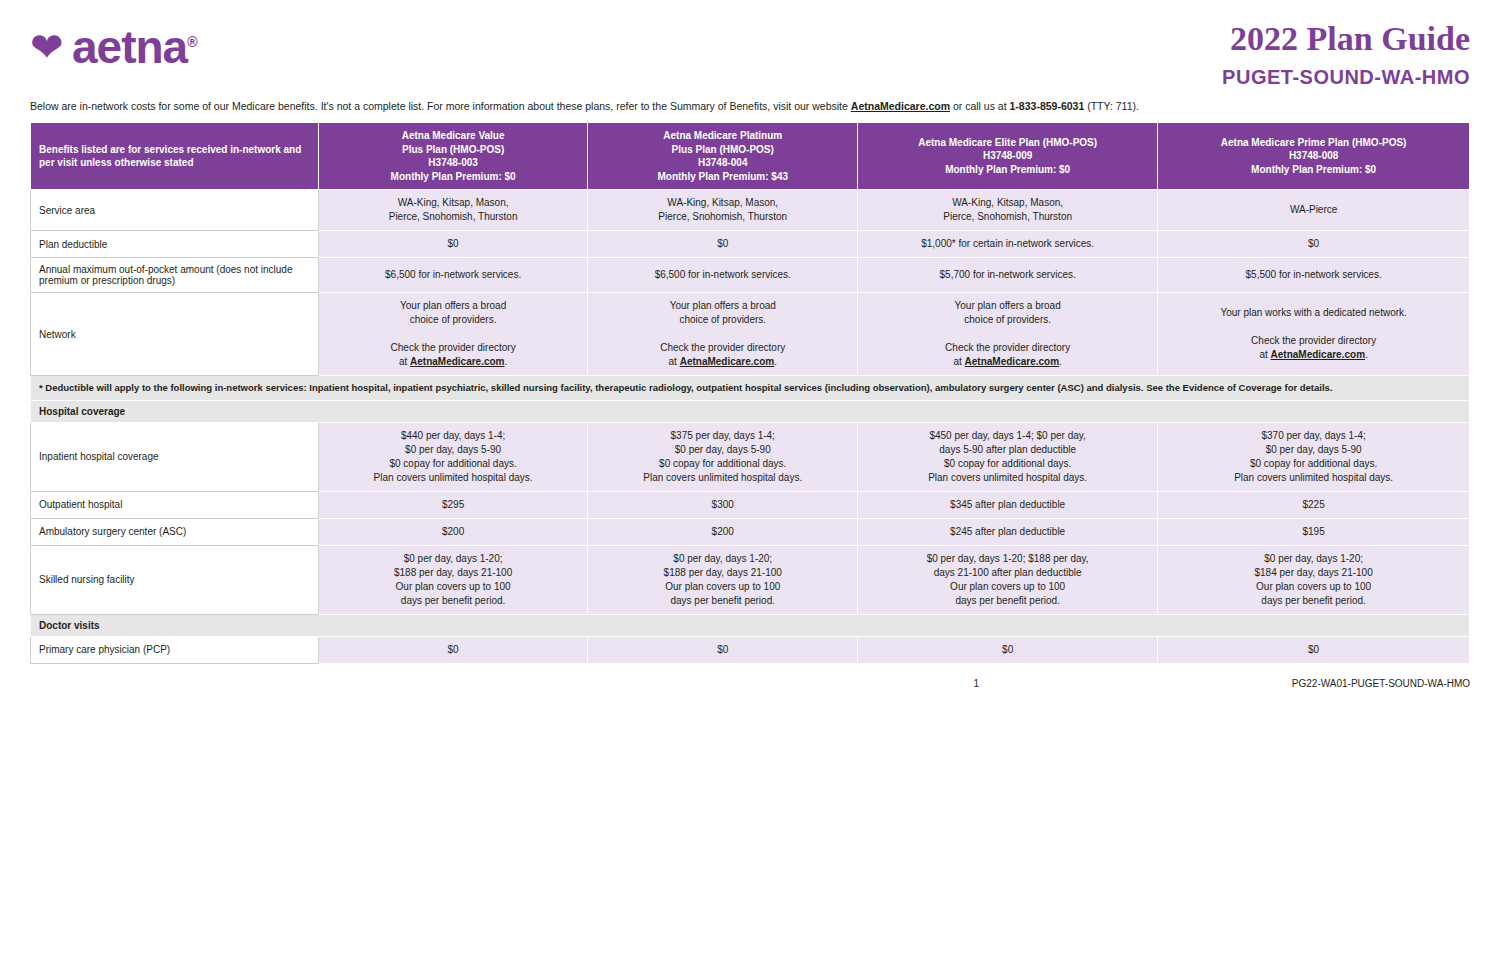❤aetna®
2022 Plan Guide
PUGET-SOUND-WA-HMO
Below are in-network costs for some of our Medicare benefits. It's not a complete list. For more information about these plans, refer to the Summary of Benefits, visit our website AetnaMedicare.com or call us at 1-833-859-6031 (TTY: 711).
| Benefits listed are for services received in-network and per visit unless otherwise stated | Aetna Medicare Value Plus Plan (HMO-POS) H3748-003 Monthly Plan Premium: $0 | Aetna Medicare Platinum Plus Plan (HMO-POS) H3748-004 Monthly Plan Premium: $43 | Aetna Medicare Elite Plan (HMO-POS) H3748-009 Monthly Plan Premium: $0 | Aetna Medicare Prime Plan (HMO-POS) H3748-008 Monthly Plan Premium: $0 |
| --- | --- | --- | --- | --- |
| Service area | WA-King, Kitsap, Mason, Pierce, Snohomish, Thurston | WA-King, Kitsap, Mason, Pierce, Snohomish, Thurston | WA-King, Kitsap, Mason, Pierce, Snohomish, Thurston | WA-Pierce |
| Plan deductible | $0 | $0 | $1,000* for certain in-network services. | $0 |
| Annual maximum out-of-pocket amount (does not include premium or prescription drugs) | $6,500 for in-network services. | $6,500 for in-network services. | $5,700 for in-network services. | $5,500 for in-network services. |
| Network | Your plan offers a broad choice of providers. Check the provider directory at AetnaMedicare.com . | Your plan offers a broad choice of providers. Check the provider directory at AetnaMedicare.com . | Your plan offers a broad choice of providers. Check the provider directory at AetnaMedicare.com . | Your plan works with a dedicated network. Check the provider directory at AetnaMedicare.com . |
| * Deductible will apply to the following in-network services: Inpatient hospital, inpatient psychiatric, skilled nursing facility, therapeutic radiology, outpatient hospital services (including observation), ambulatory surgery center (ASC) and dialysis. See the Evidence of Coverage for details. |
| Hospital coverage |
| Inpatient hospital coverage | $440 per day, days 1-4; $0 per day, days 5-90 $0 copay for additional days. Plan covers unlimited hospital days. | $375 per day, days 1-4; $0 per day, days 5-90 $0 copay for additional days. Plan covers unlimited hospital days. | $450 per day, days 1-4; $0 per day, days 5-90 after plan deductible $0 copay for additional days. Plan covers unlimited hospital days. | $370 per day, days 1-4; $0 per day, days 5-90 $0 copay for additional days. Plan covers unlimited hospital days. |
| Outpatient hospital | $295 | $300 | $345 after plan deductible | $225 |
| Ambulatory surgery center (ASC) | $200 | $200 | $245 after plan deductible | $195 |
| Skilled nursing facility | $0 per day, days 1-20; $188 per day, days 21-100 Our plan covers up to 100 days per benefit period. | $0 per day, days 1-20; $188 per day, days 21-100 Our plan covers up to 100 days per benefit period. | $0 per day, days 1-20; $188 per day, days 21-100 after plan deductible Our plan covers up to 100 days per benefit period. | $0 per day, days 1-20; $184 per day, days 21-100 Our plan covers up to 100 days per benefit period. |
| Doctor visits |
| Primary care physician (PCP) | $0 | $0 | $0 | $0 |
1
PG22-WA01-PUGET-SOUND-WA-HMO